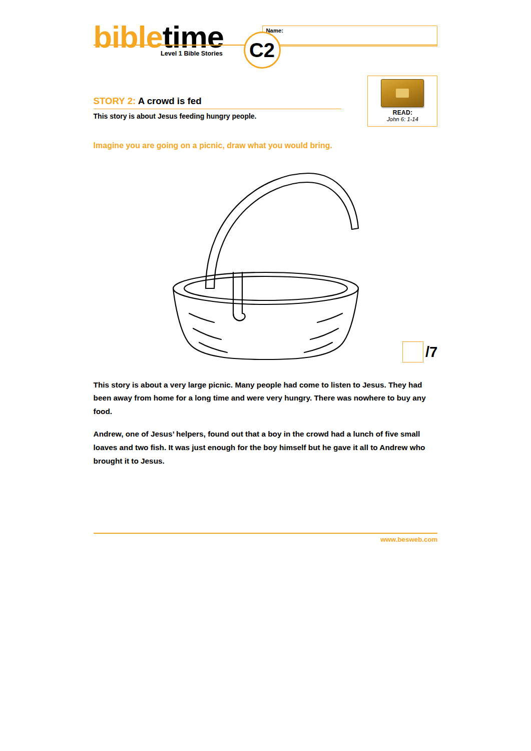Name:
bible time
Level 1 Bible Stories
C2
READ:
John 6: 1-14
STORY 2: A crowd is fed
This story is about Jesus feeding hungry people.
Imagine you are going on a picnic, draw what you would bring.
/7
This story is about a very large picnic. Many people had come to listen to Jesus. They had been away from home for a long time and were very hungry. There was nowhere to buy any food.
Andrew, one of Jesus’ helpers, found out that a boy in the crowd had a lunch of five small loaves and two fish. It was just enough for the boy himself but he gave it all to Andrew who brought it to Jesus.
www.besweb.com